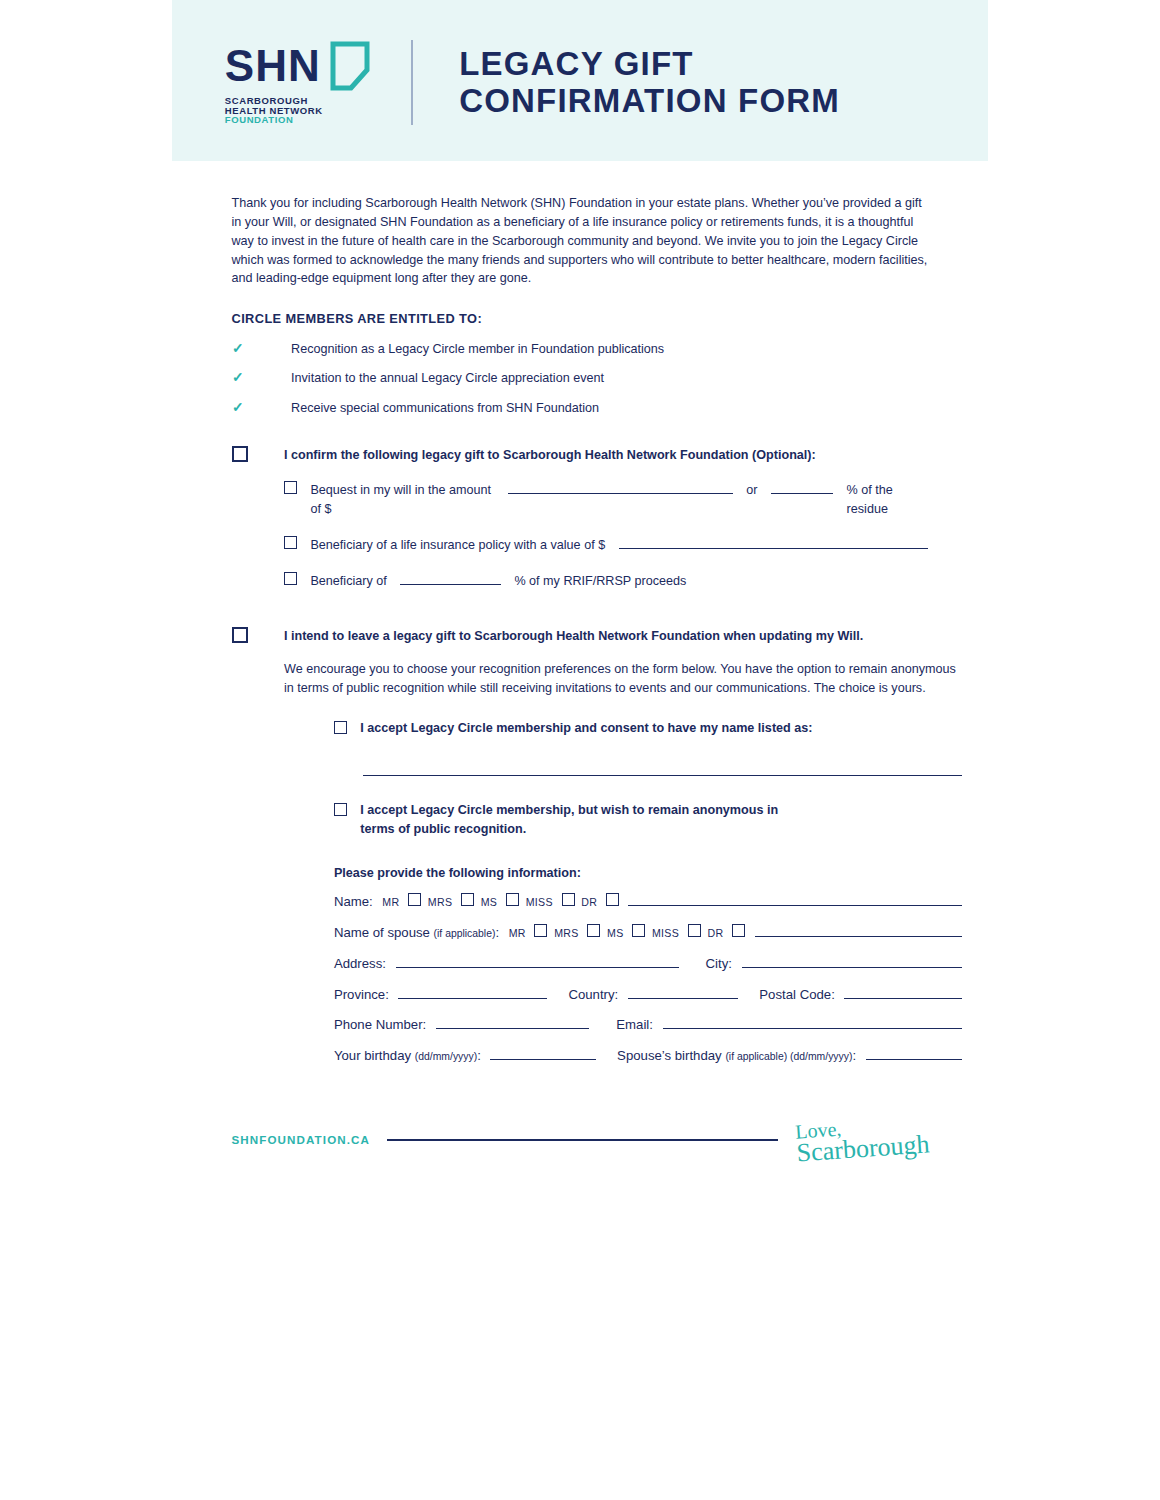SHN
SCARBOROUGH
HEALTH NETWORK
FOUNDATION
Legacy Gift
Confirmation Form
Thank you for including Scarborough Health Network (SHN) Foundation in your estate plans. Whether you’ve provided a gift in your Will, or designated SHN Foundation as a beneficiary of a life insurance policy or retirements funds, it is a thoughtful way to invest in the future of health care in the Scarborough community and beyond. We invite you to join the Legacy Circle which was formed to acknowledge the many friends and supporters who will contribute to better healthcare, modern facilities, and leading-edge equipment long after they are gone.
Circle members are entitled to:
✓Recognition as a Legacy Circle member in Foundation publications
✓Invitation to the annual Legacy Circle appreciation event
✓Receive special communications from SHN Foundation
I confirm the following legacy gift to Scarborough Health Network Foundation (Optional):
Bequest in my will in the amount of $ or % of the residue
Beneficiary of a life insurance policy with a value of $
Beneficiary of % of my RRIF/RRSP proceeds
I intend to leave a legacy gift to Scarborough Health Network Foundation when updating my Will.
We encourage you to choose your recognition preferences on the form below. You have the option to remain anonymous in terms of public recognition while still receiving invitations to events and our communications. The choice is yours.
I accept Legacy Circle membership and consent to have my name listed as:
I accept Legacy Circle membership, but wish to remain anonymous in
terms of public recognition.
Please provide the following information:
Name: MR MRS MS MISS DR
Name of spouse (if applicable): MR MRS MS MISS DR
Address: City:
Province: Country: Postal Code:
Phone Number: Email:
Your birthday (dd/mm/yyyy): Spouse’s birthday (if applicable) (dd/mm/yyyy):
SHNFOUNDATION.CA Love,
Scarborough